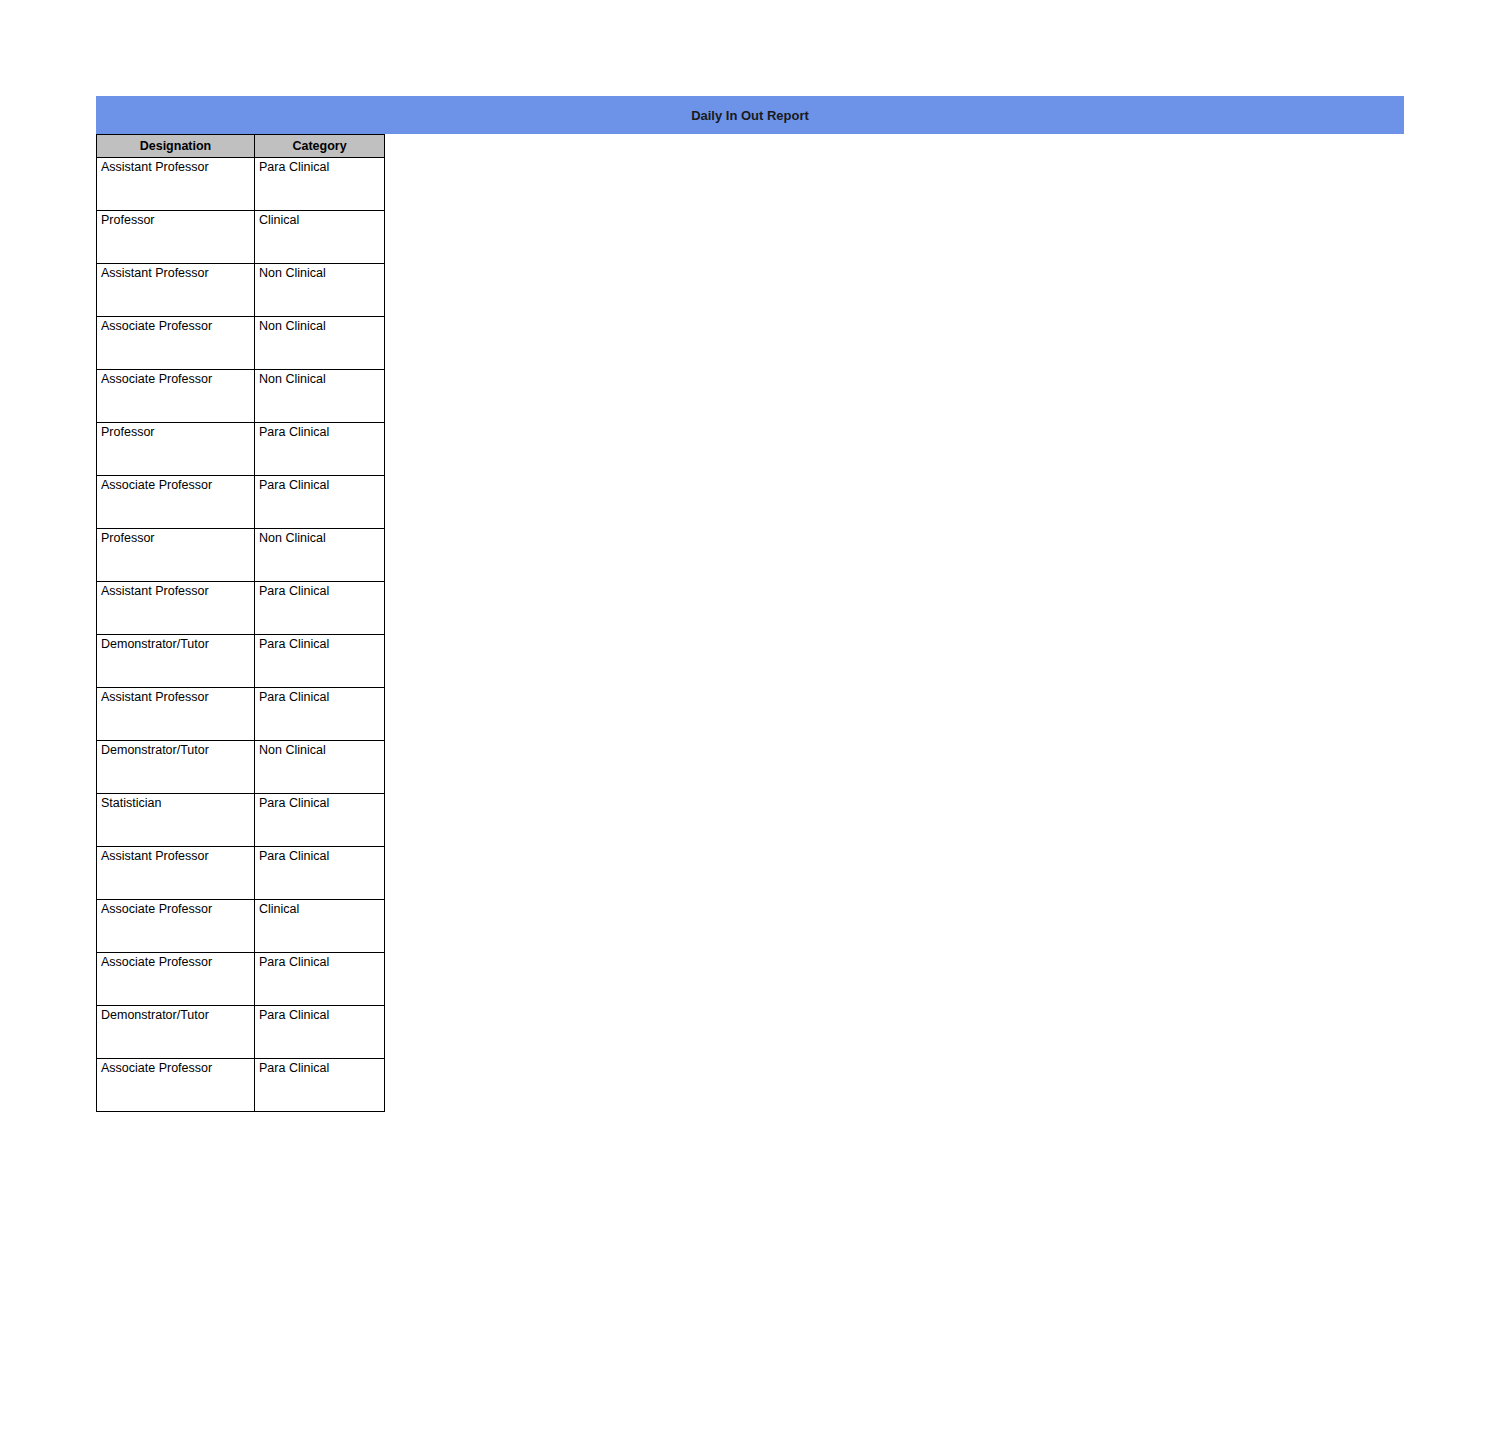Daily In Out Report
| Designation | Category |
| --- | --- |
| Assistant Professor | Para Clinical |
| Professor | Clinical |
| Assistant Professor | Non Clinical |
| Associate Professor | Non Clinical |
| Associate Professor | Non Clinical |
| Professor | Para Clinical |
| Associate Professor | Para Clinical |
| Professor | Non Clinical |
| Assistant Professor | Para Clinical |
| Demonstrator/Tutor | Para Clinical |
| Assistant Professor | Para Clinical |
| Demonstrator/Tutor | Non Clinical |
| Statistician | Para Clinical |
| Assistant Professor | Para Clinical |
| Associate Professor | Clinical |
| Associate Professor | Para Clinical |
| Demonstrator/Tutor | Para Clinical |
| Associate Professor | Para Clinical |